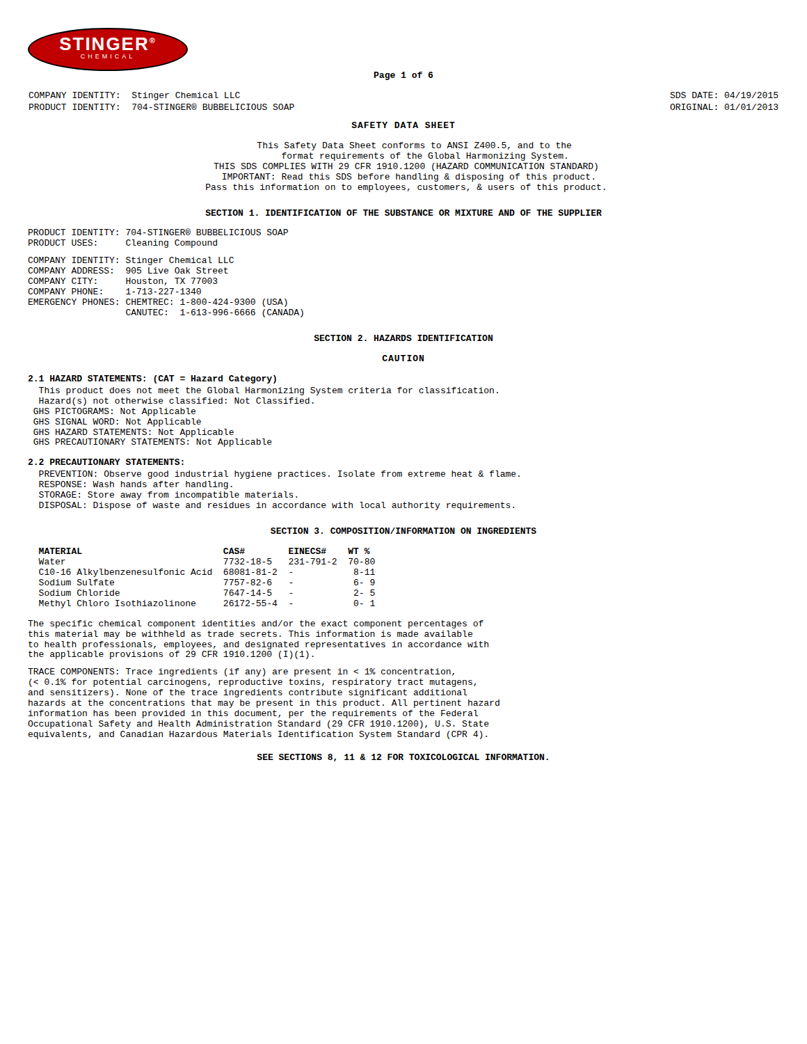STINGER®
CHEMICAL
Page 1 of 6
| COMPANY IDENTITY: Stinger Chemical LLC | SDS DATE: 04/19/2015 |
| PRODUCT IDENTITY: 704-STINGER® BUBBELICIOUS SOAP | ORIGINAL: 01/01/2013 |
SAFETY DATA SHEET
This Safety Data Sheet conforms to ANSI Z400.5, and to the format requirements of the Global Harmonizing System. THIS SDS COMPLIES WITH 29 CFR 1910.1200 (HAZARD COMMUNICATION STANDARD) IMPORTANT: Read this SDS before handling & disposing of this product. Pass this information on to employees, customers, & users of this product.
SECTION 1. IDENTIFICATION OF THE SUBSTANCE OR MIXTURE AND OF THE SUPPLIER
PRODUCT IDENTITY: 704-STINGER® BUBBELICIOUS SOAP
PRODUCT USES:     Cleaning Compound
COMPANY IDENTITY: Stinger Chemical LLC
COMPANY ADDRESS:  905 Live Oak Street
COMPANY CITY:     Houston, TX 77003
COMPANY PHONE:    1-713-227-1340
EMERGENCY PHONES: CHEMTREC: 1-800-424-9300 (USA)
                  CANUTEC:  1-613-996-6666 (CANADA)
SECTION 2. HAZARDS IDENTIFICATION
CAUTION
2.1 HAZARD STATEMENTS: (CAT = Hazard Category)
 This product does not meet the Global Harmonizing System criteria for classification.
 Hazard(s) not otherwise classified: Not Classified.
GHS PICTOGRAMS: Not Applicable
GHS SIGNAL WORD: Not Applicable
GHS HAZARD STATEMENTS: Not Applicable
GHS PRECAUTIONARY STATEMENTS: Not Applicable
2.2 PRECAUTIONARY STATEMENTS:
 PREVENTION: Observe good industrial hygiene practices. Isolate from extreme heat & flame.
 RESPONSE: Wash hands after handling.
 STORAGE: Store away from incompatible materials.
 DISPOSAL: Dispose of waste and residues in accordance with local authority requirements.
SECTION 3. COMPOSITION/INFORMATION ON INGREDIENTS
| MATERIAL | CAS# | EINECS# | WT % |
| --- | --- | --- | --- |
| Water | 7732-18-5 | 231-791-2 | 70-80 |
| C10-16 Alkylbenzenesulfonic Acid | 68081-81-2 | - | 8-11 |
| Sodium Sulfate | 7757-82-6 | - | 6- 9 |
| Sodium Chloride | 7647-14-5 | - | 2- 5 |
| Methyl Chloro Isothiazolinone | 26172-55-4 | - | 0- 1 |
The specific chemical component identities and/or the exact component percentages of
this material may be withheld as trade secrets. This information is made available
to health professionals, employees, and designated representatives in accordance with
the applicable provisions of 29 CFR 1910.1200 (I)(1).
TRACE COMPONENTS: Trace ingredients (if any) are present in < 1% concentration,
(< 0.1% for potential carcinogens, reproductive toxins, respiratory tract mutagens,
and sensitizers). None of the trace ingredients contribute significant additional
hazards at the concentrations that may be present in this product. All pertinent hazard
information has been provided in this document, per the requirements of the Federal
Occupational Safety and Health Administration Standard (29 CFR 1910.1200), U.S. State
equivalents, and Canadian Hazardous Materials Identification System Standard (CPR 4).
SEE SECTIONS 8, 11 & 12 FOR TOXICOLOGICAL INFORMATION.